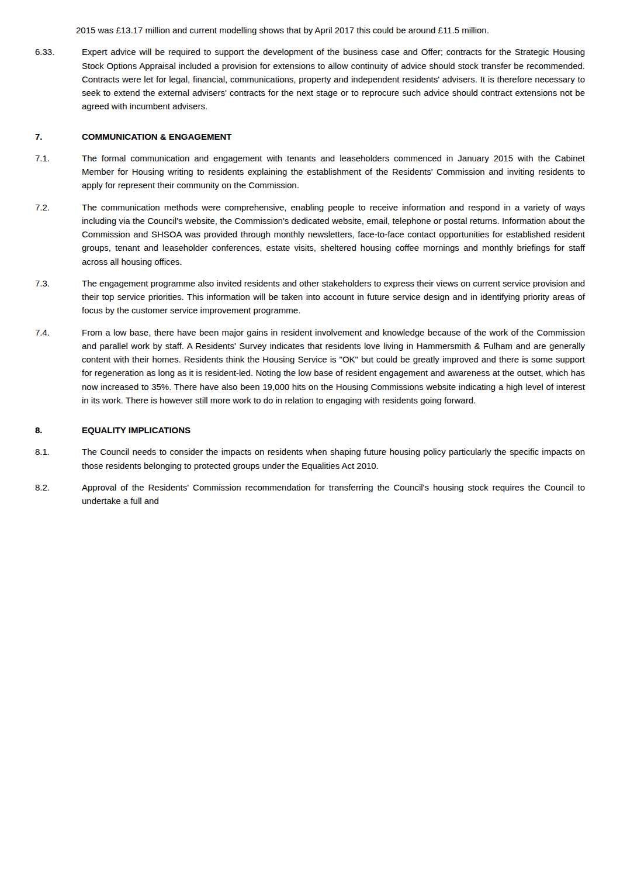2015 was £13.17 million and current modelling shows that by April 2017 this could be around £11.5 million.
6.33.
Expert advice will be required to support the development of the business case and Offer; contracts for the Strategic Housing Stock Options Appraisal included a provision for extensions to allow continuity of advice should stock transfer be recommended. Contracts were let for legal, financial, communications, property and independent residents' advisers. It is therefore necessary to seek to extend the external advisers' contracts for the next stage or to reprocure such advice should contract extensions not be agreed with incumbent advisers.
7.
COMMUNICATION & ENGAGEMENT
7.1.
The formal communication and engagement with tenants and leaseholders commenced in January 2015 with the Cabinet Member for Housing writing to residents explaining the establishment of the Residents' Commission and inviting residents to apply for represent their community on the Commission.
7.2.
The communication methods were comprehensive, enabling people to receive information and respond in a variety of ways including via the Council's website, the Commission's dedicated website, email, telephone or postal returns. Information about the Commission and SHSOA was provided through monthly newsletters, face-to-face contact opportunities for established resident groups, tenant and leaseholder conferences, estate visits, sheltered housing coffee mornings and monthly briefings for staff across all housing offices.
7.3.
The engagement programme also invited residents and other stakeholders to express their views on current service provision and their top service priorities. This information will be taken into account in future service design and in identifying priority areas of focus by the customer service improvement programme.
7.4.
From a low base, there have been major gains in resident involvement and knowledge because of the work of the Commission and parallel work by staff. A Residents' Survey indicates that residents love living in Hammersmith & Fulham and are generally content with their homes. Residents think the Housing Service is "OK" but could be greatly improved and there is some support for regeneration as long as it is resident-led. Noting the low base of resident engagement and awareness at the outset, which has now increased to 35%. There have also been 19,000 hits on the Housing Commissions website indicating a high level of interest in its work. There is however still more work to do in relation to engaging with residents going forward.
8.
EQUALITY IMPLICATIONS
8.1.
The Council needs to consider the impacts on residents when shaping future housing policy particularly the specific impacts on those residents belonging to protected groups under the Equalities Act 2010.
8.2.
Approval of the Residents' Commission recommendation for transferring the Council's housing stock requires the Council to undertake a full and